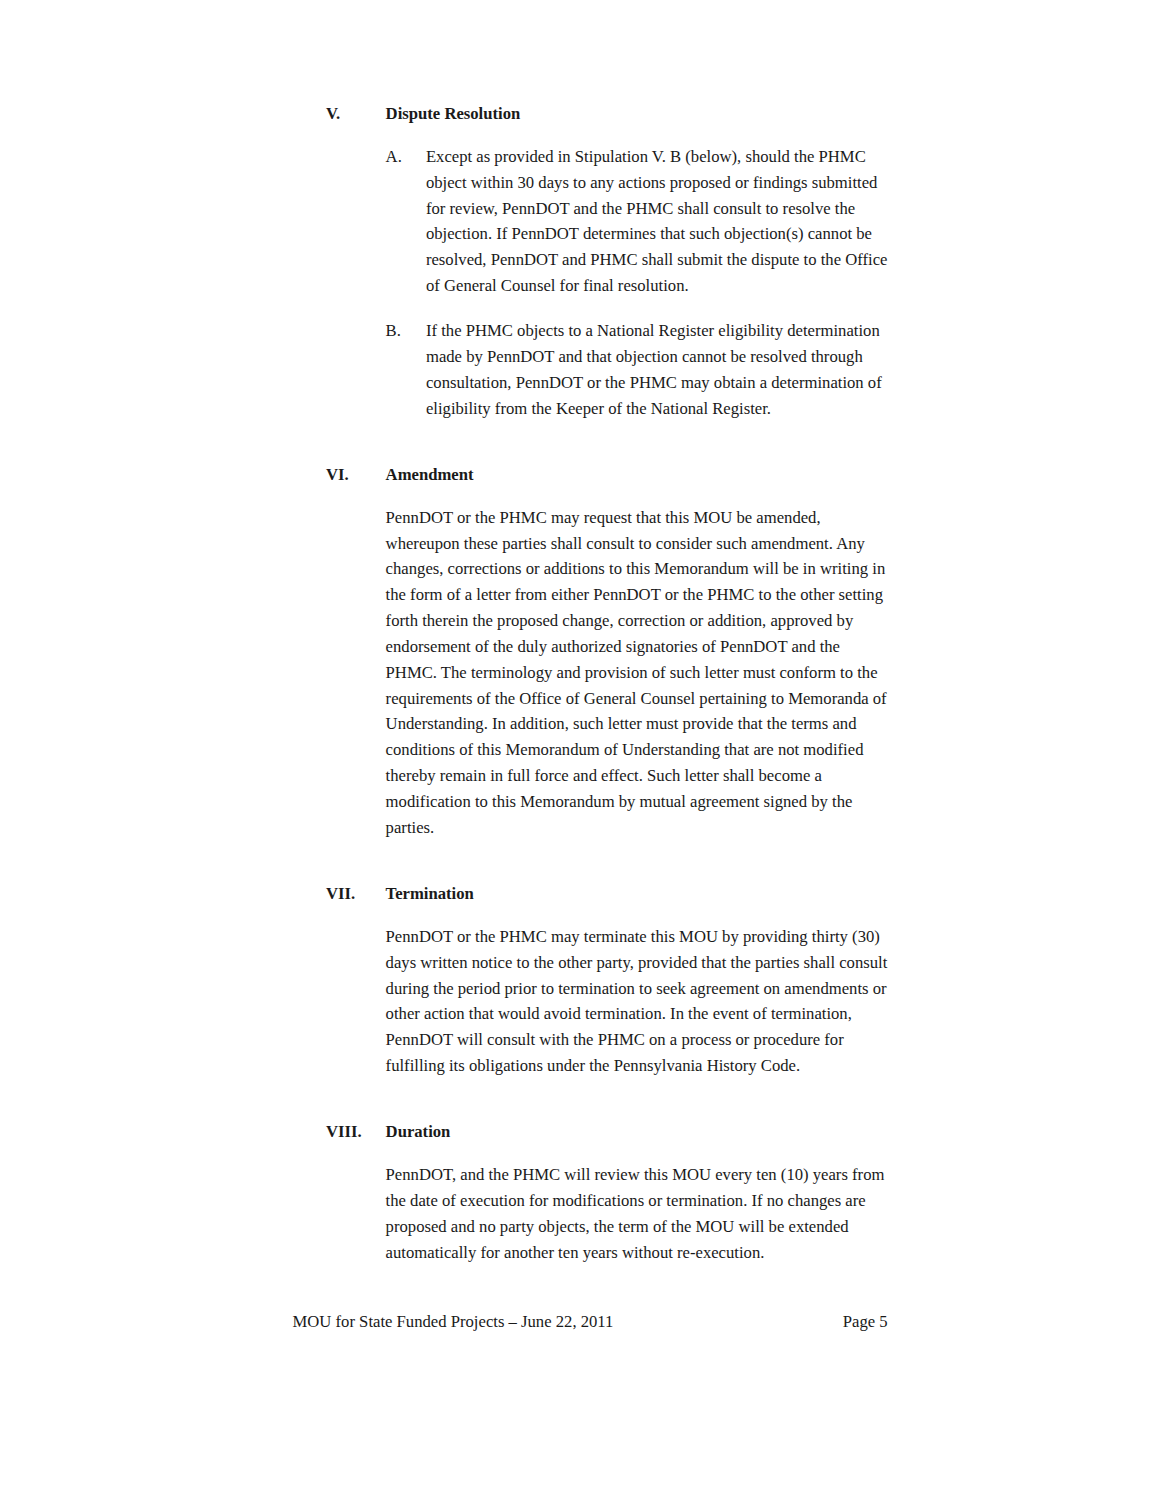V. Dispute Resolution
A. Except as provided in Stipulation V. B (below), should the PHMC object within 30 days to any actions proposed or findings submitted for review, PennDOT and the PHMC shall consult to resolve the objection. If PennDOT determines that such objection(s) cannot be resolved, PennDOT and PHMC shall submit the dispute to the Office of General Counsel for final resolution.
B. If the PHMC objects to a National Register eligibility determination made by PennDOT and that objection cannot be resolved through consultation, PennDOT or the PHMC may obtain a determination of eligibility from the Keeper of the National Register.
VI. Amendment
PennDOT or the PHMC may request that this MOU be amended, whereupon these parties shall consult to consider such amendment. Any changes, corrections or additions to this Memorandum will be in writing in the form of a letter from either PennDOT or the PHMC to the other setting forth therein the proposed change, correction or addition, approved by endorsement of the duly authorized signatories of PennDOT and the PHMC. The terminology and provision of such letter must conform to the requirements of the Office of General Counsel pertaining to Memoranda of Understanding. In addition, such letter must provide that the terms and conditions of this Memorandum of Understanding that are not modified thereby remain in full force and effect. Such letter shall become a modification to this Memorandum by mutual agreement signed by the parties.
VII. Termination
PennDOT or the PHMC may terminate this MOU by providing thirty (30) days written notice to the other party, provided that the parties shall consult during the period prior to termination to seek agreement on amendments or other action that would avoid termination. In the event of termination, PennDOT will consult with the PHMC on a process or procedure for fulfilling its obligations under the Pennsylvania History Code.
VIII. Duration
PennDOT, and the PHMC will review this MOU every ten (10) years from the date of execution for modifications or termination. If no changes are proposed and no party objects, the term of the MOU will be extended automatically for another ten years without re-execution.
MOU for State Funded Projects – June 22, 2011 Page 5